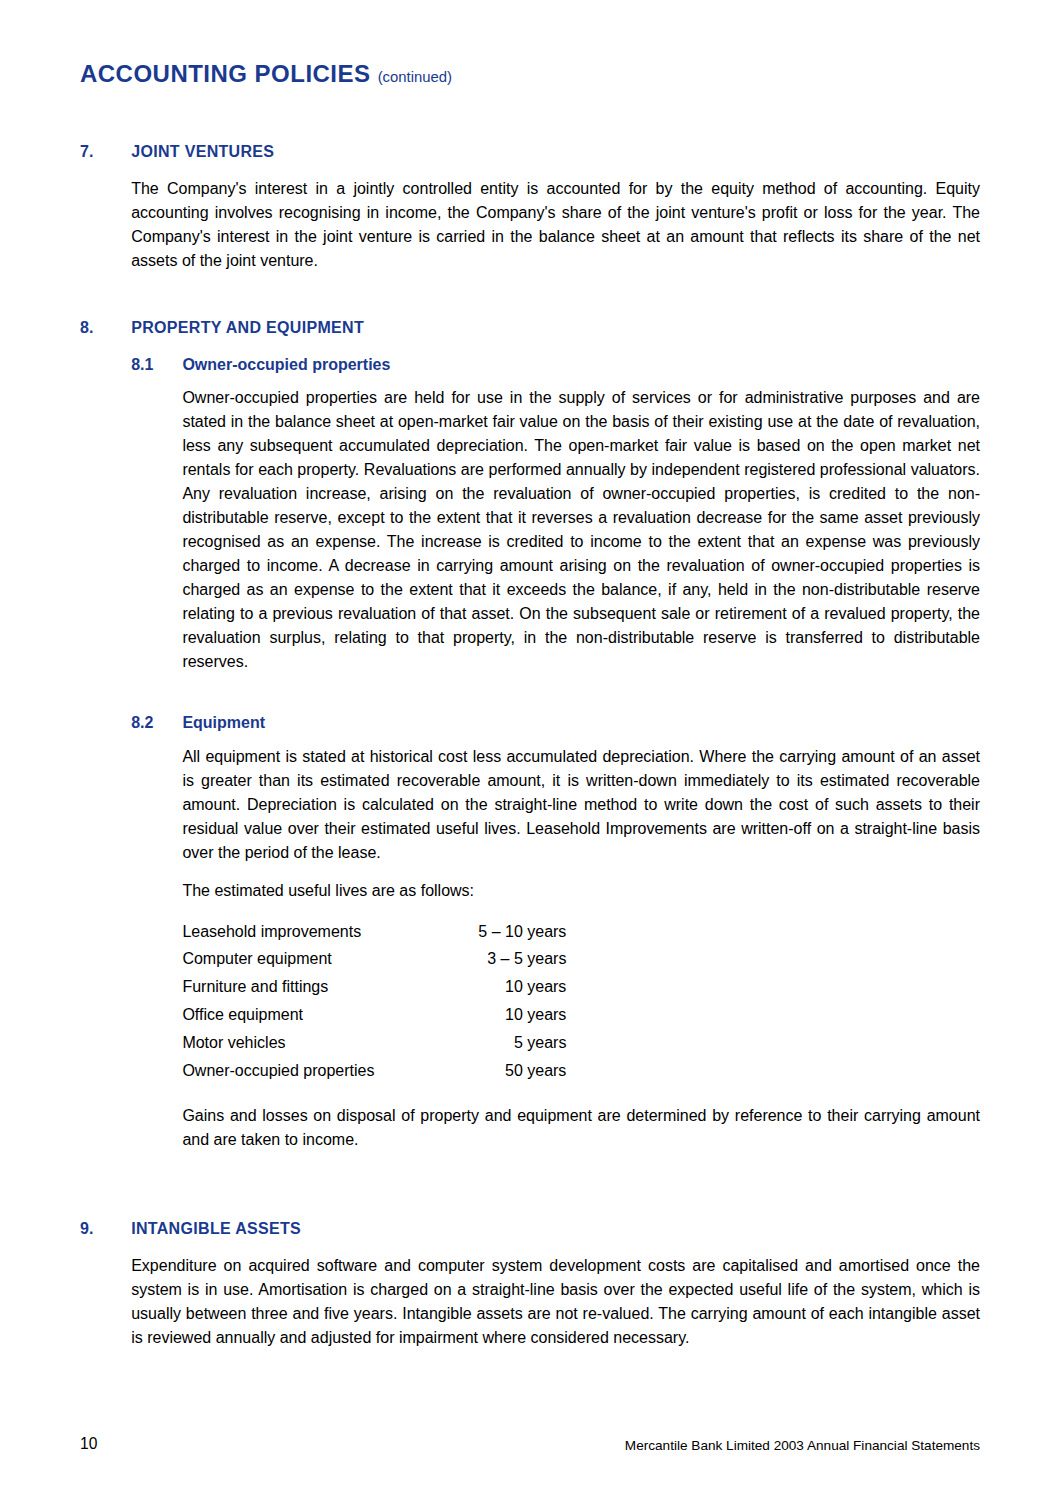ACCOUNTING POLICIES (continued)
7.
JOINT VENTURES
The Company's interest in a jointly controlled entity is accounted for by the equity method of accounting. Equity accounting involves recognising in income, the Company's share of the joint venture's profit or loss for the year. The Company's interest in the joint venture is carried in the balance sheet at an amount that reflects its share of the net assets of the joint venture.
8.
PROPERTY AND EQUIPMENT
8.1
Owner-occupied properties
Owner-occupied properties are held for use in the supply of services or for administrative purposes and are stated in the balance sheet at open-market fair value on the basis of their existing use at the date of revaluation, less any subsequent accumulated depreciation. The open-market fair value is based on the open market net rentals for each property. Revaluations are performed annually by independent registered professional valuators. Any revaluation increase, arising on the revaluation of owner-occupied properties, is credited to the non-distributable reserve, except to the extent that it reverses a revaluation decrease for the same asset previously recognised as an expense. The increase is credited to income to the extent that an expense was previously charged to income. A decrease in carrying amount arising on the revaluation of owner-occupied properties is charged as an expense to the extent that it exceeds the balance, if any, held in the non-distributable reserve relating to a previous revaluation of that asset. On the subsequent sale or retirement of a revalued property, the revaluation surplus, relating to that property, in the non-distributable reserve is transferred to distributable reserves.
8.2
Equipment
All equipment is stated at historical cost less accumulated depreciation. Where the carrying amount of an asset is greater than its estimated recoverable amount, it is written-down immediately to its estimated recoverable amount. Depreciation is calculated on the straight-line method to write down the cost of such assets to their residual value over their estimated useful lives. Leasehold Improvements are written-off on a straight-line basis over the period of the lease.
The estimated useful lives are as follows:
| Leasehold improvements | 5 – 10 years |
| Computer equipment | 3 – 5 years |
| Furniture and fittings | 10 years |
| Office equipment | 10 years |
| Motor vehicles | 5 years |
| Owner-occupied properties | 50 years |
Gains and losses on disposal of property and equipment are determined by reference to their carrying amount and are taken to income.
9.
INTANGIBLE ASSETS
Expenditure on acquired software and computer system development costs are capitalised and amortised once the system is in use. Amortisation is charged on a straight-line basis over the expected useful life of the system, which is usually between three and five years. Intangible assets are not re-valued. The carrying amount of each intangible asset is reviewed annually and adjusted for impairment where considered necessary.
10
Mercantile Bank Limited 2003 Annual Financial Statements